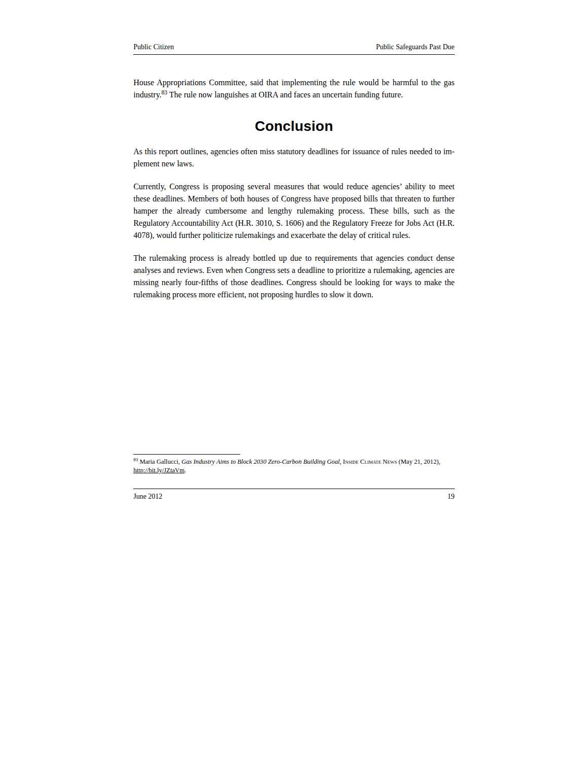Public Citizen Public Safeguards Past Due
House Appropriations Committee, said that implementing the rule would be harmful to the gas industry.83 The rule now languishes at OIRA and faces an uncertain funding future.
Conclusion
As this report outlines, agencies often miss statutory deadlines for issuance of rules needed to implement new laws.
Currently, Congress is proposing several measures that would reduce agencies’ ability to meet these deadlines. Members of both houses of Congress have proposed bills that threaten to further hamper the already cumbersome and lengthy rulemaking process. These bills, such as the Regulatory Accountability Act (H.R. 3010, S. 1606) and the Regulatory Freeze for Jobs Act (H.R. 4078), would further politicize rulemakings and exacerbate the delay of critical rules.
The rulemaking process is already bottled up due to requirements that agencies conduct dense analyses and reviews. Even when Congress sets a deadline to prioritize a rulemaking, agencies are missing nearly four-fifths of those deadlines. Congress should be looking for ways to make the rulemaking process more efficient, not proposing hurdles to slow it down.
83 Maria Gallucci, Gas Industry Aims to Block 2030 Zero-Carbon Building Goal, Inside Climate News (May 21, 2012), http://bit.ly/JZtaVm.
June 2012 19